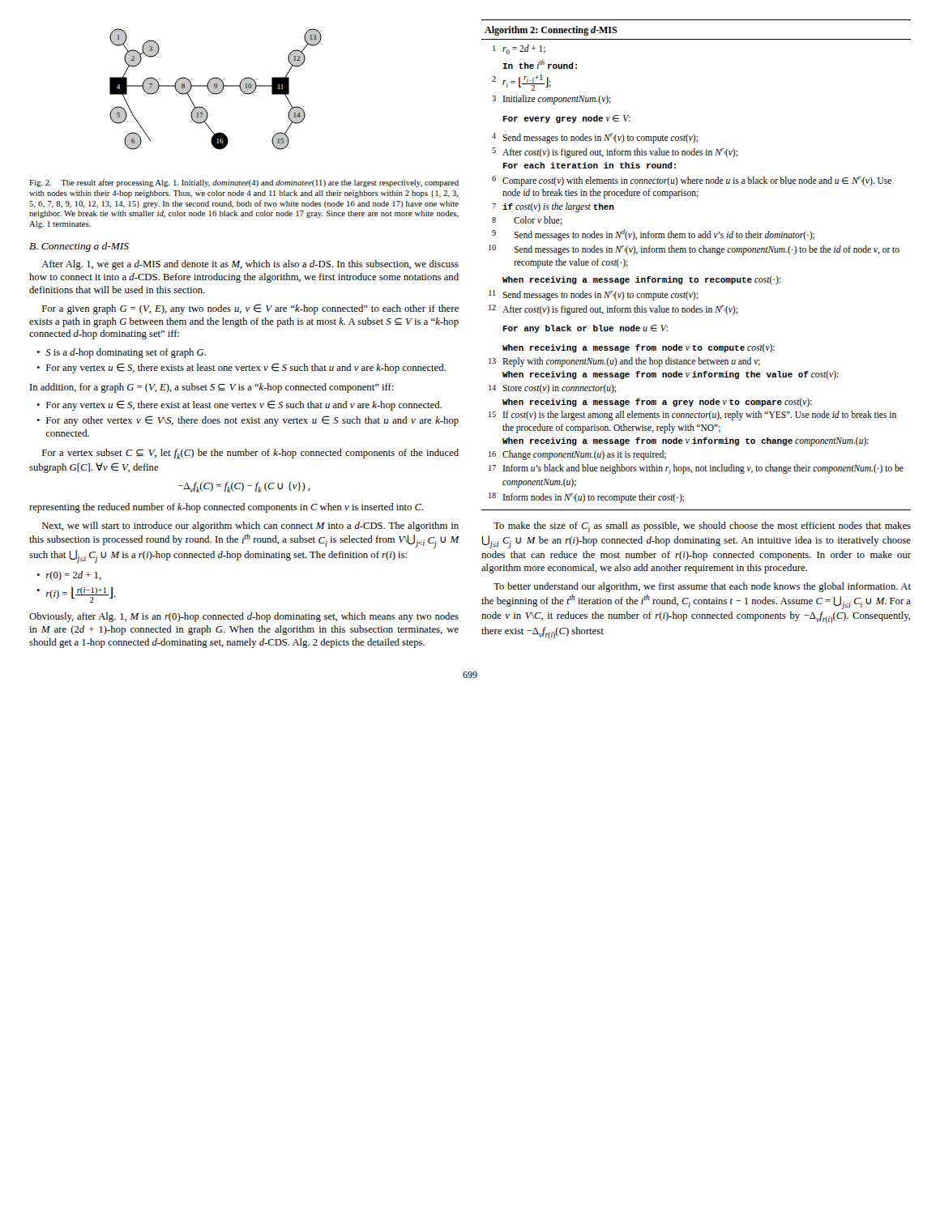1 2 3 4 5 6 7 8 9 10 11 12 13 14 15 16 17
Fig. 2. The result after processing Alg. 1. Initially, dominatee(4) and dominatee(11) are the largest respectively, compared with nodes within their 4-hop neighbors. Thus, we color node 4 and 11 black and all their neighbors within 2 hops {1, 2, 3, 5, 6, 7, 8, 9, 10, 12, 13, 14, 15} grey. In the second round, both of two white nodes (node 16 and node 17) have one white neighbor. We break tie with smaller id, color node 16 black and color node 17 gray. Since there are not more white nodes, Alg. 1 terminates.
B. Connecting a d-MIS
After Alg. 1, we get a d-MIS and denote it as M, which is also a d-DS. In this subsection, we discuss how to connect it into a d-CDS. Before introducing the algorithm, we first introduce some notations and definitions that will be used in this section.
For a given graph G = (V, E), any two nodes u, v ∈ V are “k-hop connected” to each other if there exists a path in graph G between them and the length of the path is at most k. A subset S ⊆ V is a “k-hop connected d-hop dominating set” iff:
S is a d-hop dominating set of graph G.
For any vertex u ∈ S, there exists at least one vertex v ∈ S such that u and v are k-hop connected.
In addition, for a graph G = (V, E), a subset S ⊆ V is a “k-hop connected component” iff:
For any vertex u ∈ S, there exist at least one vertex v ∈ S such that u and v are k-hop connected.
For any other vertex v ∈ V\S, there does not exist any vertex u ∈ S such that u and v are k-hop connected.
For a vertex subset C ⊆ V, let fk(C) be the number of k-hop connected components of the induced subgraph G[C]. ∀v ∈ V, define
−Δvfk(C) = fk(C) − fk (C ∪ {v}) ,
representing the reduced number of k-hop connected components in C when v is inserted into C.
Next, we will start to introduce our algorithm which can connect M into a d-CDS. The algorithm in this subsection is processed round by round. In the ith round, a subset Ci is selected from V\⋃j<i Cj ∪ M such that ⋃j≤i Cj ∪ M is a r(i)-hop connected d-hop dominating set. The definition of r(i) is:
r(0) = 2d + 1,
r(i) = ⌊r(i−1)+12⌋.
Obviously, after Alg. 1, M is an r(0)-hop connected d-hop dominating set, which means any two nodes in M are (2d + 1)-hop connected in graph G. When the algorithm in this subsection terminates, we should get a 1-hop connected d-dominating set, namely d-CDS. Alg. 2 depicts the detailed steps.
Algorithm 2: Connecting d-MIS
r0 = 2d + 1;
In the ith round:
ri = ⌊ri−1+12⌋;
Initialize componentNum.(v);
For every grey node v ∈ V:
Send messages to nodes in Nri(v) to compute cost(v);
After cost(v) is figured out, inform this value to nodes in Nri(v);
For each iteration in this round:
Compare cost(v) with elements in connector(u) where node u is a black or blue node and u ∈ Nri(v). Use node id to break ties in the procedure of comparison;
if cost(v) is the largest then
Color v blue;
Send messages to nodes in Nd(v), inform them to add v’s id to their dominator(·);
Send messages to nodes in Nri(v), inform them to change componentNum.(·) to be the id of node v, or to recompute the value of cost(·);
When receiving a message informing to recompute cost(·):
Send messages to nodes in Nri(v) to compute cost(v);
After cost(v) is figured out, inform this value to nodes in Nri(v);
For any black or blue node u ∈ V:
When receiving a message from node v to compute cost(v):
Reply with componentNum.(u) and the hop distance between u and v;
When receiving a message from node v informing the value of cost(v):
Store cost(v) in connnector(u);
When receiving a message from a grey node v to compare cost(v):
If cost(v) is the largest among all elements in connector(u), reply with “YES”. Use node id to break ties in the procedure of comparison. Otherwise, reply with “NO”;
When receiving a message from node v informing to change componentNum.(u):
Change componentNum.(u) as it is required;
Inform u’s black and blue neighbors within ri hops, not including v, to change their componentNum.(·) to be componentNum.(u);
Inform nodes in Nri(u) to recompute their cost(·);
To make the size of Ci as small as possible, we should choose the most efficient nodes that makes ⋃j≤i Cj ∪ M be an r(i)-hop connected d-hop dominating set. An intuitive idea is to iteratively choose nodes that can reduce the most number of r(i)-hop connected components. In order to make our algorithm more economical, we also add another requirement in this procedure.
To better understand our algorithm, we first assume that each node knows the global information. At the beginning of the tth iteration of the ith round, Ci contains t − 1 nodes. Assume C = ⋃j≤i Ci ∪ M. For a node v in V\C, it reduces the number of r(i)-hop connected components by −Δvfr(i)(C). Consequently, there exist −Δvfr(i)(C) shortest
699